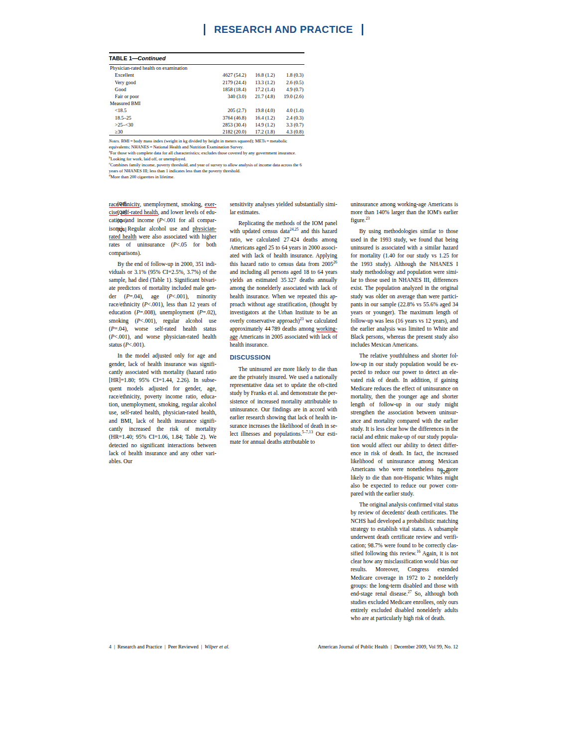RESEARCH AND PRACTICE
TABLE 1—Continued
| Physician-rated health on examination | | | |
| Excellent | 4627 (54.2) | 16.8 (1.2) | 1.8 (0.3) |
| Very good | 2179 (24.4) | 13.3 (1.2) | 2.6 (0.5) |
| Good | 1858 (18.4) | 17.2 (1.4) | 4.9 (0.7) |
| Fair or poor | 340 (3.0) | 21.7 (4.8) | 19.0 (2.6) |
| Measured BMI | | | |
| <18.5 | 205 (2.7) | 19.8 (4.0) | 4.0 (1.4) |
| 18.5–25 | 3764 (46.8) | 16.4 (1.2) | 2.4 (0.3) |
| >25–<30 | 2853 (30.4) | 14.9 (1.2) | 3.3 (0.7) |
| ≥30 | 2182 (20.0) | 17.2 (1.8) | 4.3 (0.8) |
Notes. BMI = body mass index (weight in kg divided by height in meters squared); METs = metabolic equivalents; NHANES = National Health and Nutrition Examination Survey.
aFor those with complete data for all characteristics; excludes those covered by any government insurance.
bLooking for work, laid off, or unemployed.
cCombines family income, poverty threshold, and year of survey to allow analysis of income data across the 6 years of NHANES III; less than 1 indicates less than the poverty threshold.
dMore than 200 cigarettes in lifetime.
[Q2] [Q3] [Q4] [Q5]
race/ethnicity, unemployment, smoking, exercise, self-rated health, and lower levels of education and income (P<.001 for all comparisons). Regular alcohol use and physician-rated health were also associated with higher rates of uninsurance (P<.05 for both comparisons).
By the end of follow-up in 2000, 351 individuals or 3.1% (95% CI=2.5%, 3.7%) of the sample, had died (Table 1). Significant bivariate predictors of mortality included male gender (P=.04), age (P<.001), minority race/ethnicity (P<.001), less than 12 years of education (P=.008), unemployment (P=.02), smoking (P<.001), regular alcohol use (P=.04), worse self-rated health status (P<.001), and worse physician-rated health status (P<.001).
In the model adjusted only for age and gender, lack of health insurance was significantly associated with mortality (hazard ratio [HR]=1.80; 95% CI=1.44, 2.26). In subsequent models adjusted for gender, age, race/ethnicity, poverty income ratio, education, unemployment, smoking, regular alcohol use, self-rated health, physician-rated health, and BMI, lack of health insurance significantly increased the risk of mortality (HR=1.40; 95% CI=1.06, 1.84; Table 2). We detected no significant interactions between lack of health insurance and any other variables. Our
sensitivity analyses yielded substantially similar estimates.
Replicating the methods of the IOM panel with updated census data24,25 and this hazard ratio, we calculated 27 424 deaths among Americans aged 25 to 64 years in 2000 associated with lack of health insurance. Applying this hazard ratio to census data from 200526 and including all persons aged 18 to 64 years yields an estimated 35 327 deaths annually among the nonelderly associated with lack of health insurance. When we repeated this approach without age stratification, (thought by investigators at the Urban Institute to be an overly conservative approach)23 we calculated approximately 44 789 deaths among working-age Americans in 2005 associated with lack of health insurance.
DISCUSSION
The uninsured are more likely to die than are the privately insured. We used a nationally representative data set to update the oft-cited study by Franks et al. and demonstrate the persistence of increased mortality attributable to uninsurance. Our findings are in accord with earlier research showing that lack of health insurance increases the likelihood of death in select illnesses and populations.5–7,13 Our estimate for annual deaths attributable to
[Q6]
uninsurance among working-age Americans is more than 140% larger than the IOM's earlier figure.23
By using methodologies similar to those used in the 1993 study, we found that being uninsured is associated with a similar hazard for mortality (1.40 for our study vs 1.25 for the 1993 study). Although the NHANES I study methodology and population were similar to those used in NHANES III, differences exist. The population analyzed in the original study was older on average than were participants in our sample (22.8% vs 55.6% aged 34 years or younger). The maximum length of follow-up was less (16 years vs 12 years), and the earlier analysis was limited to White and Black persons, whereas the present study also includes Mexican Americans.
The relative youthfulness and shorter follow-up in our study population would be expected to reduce our power to detect an elevated risk of death. In addition, if gaining Medicare reduces the effect of uninsurance on mortality, then the younger age and shorter length of follow-up in our study might strengthen the association between uninsurance and mortality compared with the earlier study. It is less clear how the differences in the racial and ethnic make-up of our study population would affect our ability to detect difference in risk of death. In fact, the increased likelihood of uninsurance among Mexican Americans who were nonetheless no more likely to die than non-Hispanic Whites might also be expected to reduce our power compared with the earlier study.
The original analysis confirmed vital status by review of decedents' death certificates. The NCHS had developed a probabilistic matching strategy to establish vital status. A subsample underwent death certificate review and verification; 98.7% were found to be correctly classified following this review.16 Again, it is not clear how any misclassification would bias our results. Moreover, Congress extended Medicare coverage in 1972 to 2 nonelderly groups: the long-term disabled and those with end-stage renal disease.27 So, although both studies excluded Medicare enrollees, only ours entirely excluded disabled nonelderly adults who are at particularly high risk of death.
4 | Research and Practice | Peer Reviewed | Wilper et al.
American Journal of Public Health | December 2009, Vol 99, No. 12